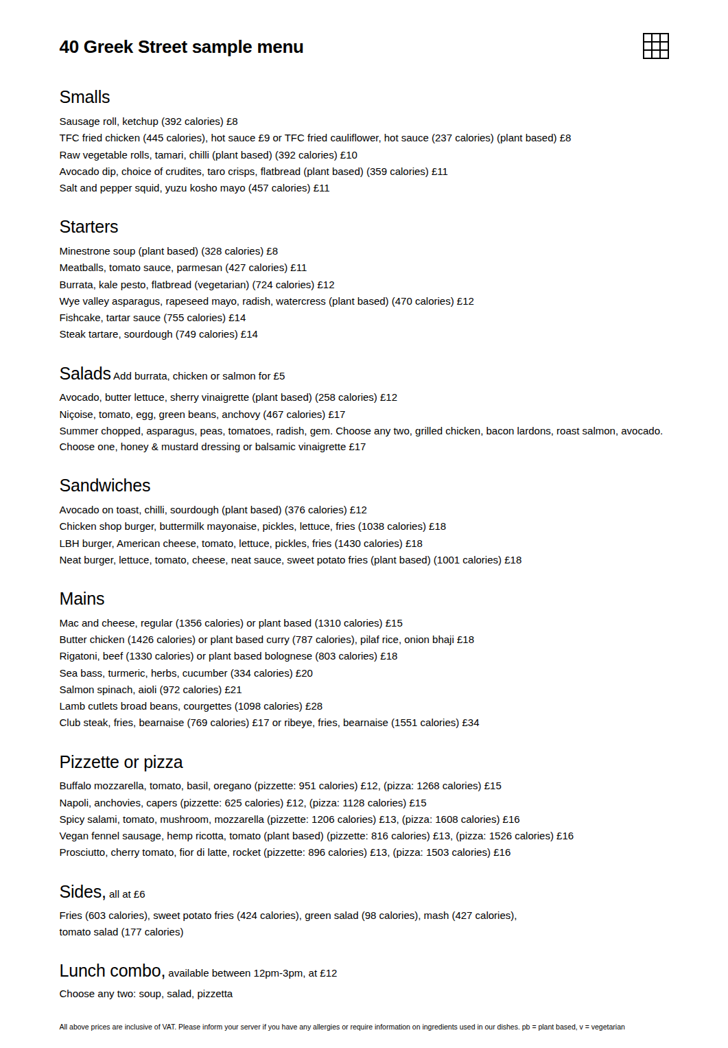40 Greek Street sample menu
Smalls
Sausage roll, ketchup (392 calories) £8
TFC fried chicken (445 calories), hot sauce £9 or TFC fried cauliflower, hot sauce (237 calories) (plant based) £8
Raw vegetable rolls, tamari, chilli (plant based) (392 calories) £10
Avocado dip, choice of crudites, taro crisps, flatbread (plant based) (359 calories) £11
Salt and pepper squid, yuzu kosho mayo (457 calories) £11
Starters
Minestrone soup (plant based) (328 calories) £8
Meatballs, tomato sauce, parmesan (427 calories) £11
Burrata, kale pesto, flatbread (vegetarian) (724 calories) £12
Wye valley asparagus, rapeseed mayo, radish, watercress (plant based) (470 calories) £12
Fishcake, tartar sauce (755 calories) £14
Steak tartare, sourdough (749 calories) £14
Salads
Add burrata, chicken or salmon for £5
Avocado, butter lettuce, sherry vinaigrette (plant based) (258 calories) £12
Niçoise, tomato, egg, green beans, anchovy (467 calories) £17
Summer chopped, asparagus, peas, tomatoes, radish, gem. Choose any two, grilled chicken, bacon lardons, roast salmon, avocado. Choose one, honey & mustard dressing or balsamic vinaigrette £17
Sandwiches
Avocado on toast, chilli, sourdough (plant based) (376 calories) £12
Chicken shop burger, buttermilk mayonaise, pickles, lettuce, fries (1038 calories) £18
LBH burger, American cheese, tomato, lettuce, pickles, fries (1430 calories) £18
Neat burger, lettuce, tomato, cheese, neat sauce, sweet potato fries (plant based) (1001 calories) £18
Mains
Mac and cheese, regular (1356 calories) or plant based (1310 calories) £15
Butter chicken (1426 calories) or plant based curry (787 calories), pilaf rice, onion bhaji £18
Rigatoni, beef (1330 calories) or plant based bolognese (803 calories) £18
Sea bass, turmeric, herbs, cucumber (334 calories) £20
Salmon spinach, aioli (972 calories) £21
Lamb cutlets broad beans, courgettes (1098 calories) £28
Club steak, fries, bearnaise (769 calories) £17 or ribeye, fries, bearnaise (1551 calories) £34
Pizzette or pizza
Buffalo mozzarella, tomato, basil, oregano (pizzette: 951 calories) £12, (pizza: 1268 calories) £15
Napoli, anchovies, capers (pizzette: 625 calories) £12, (pizza: 1128 calories) £15
Spicy salami, tomato, mushroom, mozzarella (pizzette: 1206 calories) £13, (pizza: 1608 calories) £16
Vegan fennel sausage, hemp ricotta, tomato (plant based) (pizzette: 816 calories) £13, (pizza: 1526 calories) £16
Prosciutto, cherry tomato, fior di latte, rocket (pizzette: 896 calories) £13, (pizza: 1503 calories) £16
Sides,
all at £6
Fries (603 calories), sweet potato fries (424 calories), green salad (98 calories), mash (427 calories),
tomato salad (177 calories)
Lunch combo,
available between 12pm-3pm, at £12
Choose any two: soup, salad, pizzetta
All above prices are inclusive of VAT. Please inform your server if you have any allergies or require information on ingredients used in our dishes. pb = plant based, v = vegetarian